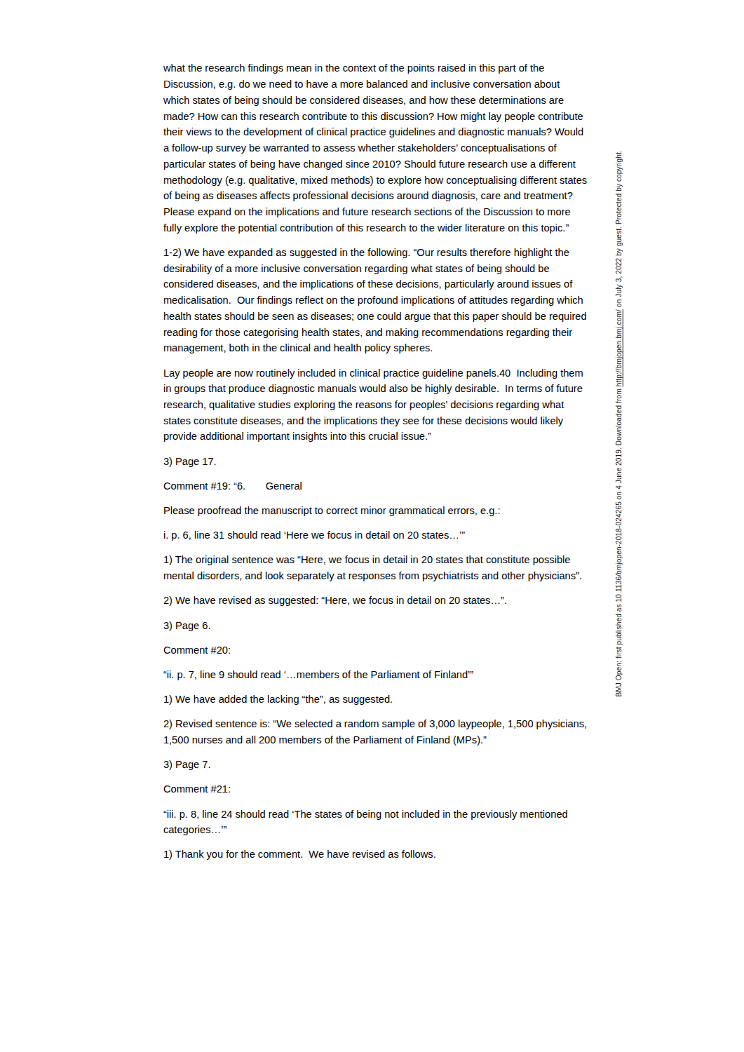BMJ Open: first published as 10.1136/bmjopen-2018-024265 on 4 June 2019. Downloaded from http://bmjopen.bmj.com/ on July 3, 2022 by guest. Protected by copyright.
what the research findings mean in the context of the points raised in this part of the Discussion, e.g. do we need to have a more balanced and inclusive conversation about which states of being should be considered diseases, and how these determinations are made? How can this research contribute to this discussion? How might lay people contribute their views to the development of clinical practice guidelines and diagnostic manuals? Would a follow-up survey be warranted to assess whether stakeholders’ conceptualisations of particular states of being have changed since 2010? Should future research use a different methodology (e.g. qualitative, mixed methods) to explore how conceptualising different states of being as diseases affects professional decisions around diagnosis, care and treatment? Please expand on the implications and future research sections of the Discussion to more fully explore the potential contribution of this research to the wider literature on this topic.”
1-2) We have expanded as suggested in the following. “Our results therefore highlight the desirability of a more inclusive conversation regarding what states of being should be considered diseases, and the implications of these decisions, particularly around issues of medicalisation. Our findings reflect on the profound implications of attitudes regarding which health states should be seen as diseases; one could argue that this paper should be required reading for those categorising health states, and making recommendations regarding their management, both in the clinical and health policy spheres.
Lay people are now routinely included in clinical practice guideline panels.40 Including them in groups that produce diagnostic manuals would also be highly desirable. In terms of future research, qualitative studies exploring the reasons for peoples’ decisions regarding what states constitute diseases, and the implications they see for these decisions would likely provide additional important insights into this crucial issue.”
3) Page 17.
Comment #19: “6. General
Please proofread the manuscript to correct minor grammatical errors, e.g.:
i. p. 6, line 31 should read ‘Here we focus in detail on 20 states…’”
1) The original sentence was “Here, we focus in detail in 20 states that constitute possible mental disorders, and look separately at responses from psychiatrists and other physicians”.
2) We have revised as suggested: “Here, we focus in detail on 20 states…”.
3) Page 6.
Comment #20:
“ii. p. 7, line 9 should read ‘…members of the Parliament of Finland’”
1) We have added the lacking “the”, as suggested.
2) Revised sentence is: “We selected a random sample of 3,000 laypeople, 1,500 physicians, 1,500 nurses and all 200 members of the Parliament of Finland (MPs).”
3) Page 7.
Comment #21:
“iii. p. 8, line 24 should read ‘The states of being not included in the previously mentioned categories…’”
1) Thank you for the comment. We have revised as follows.